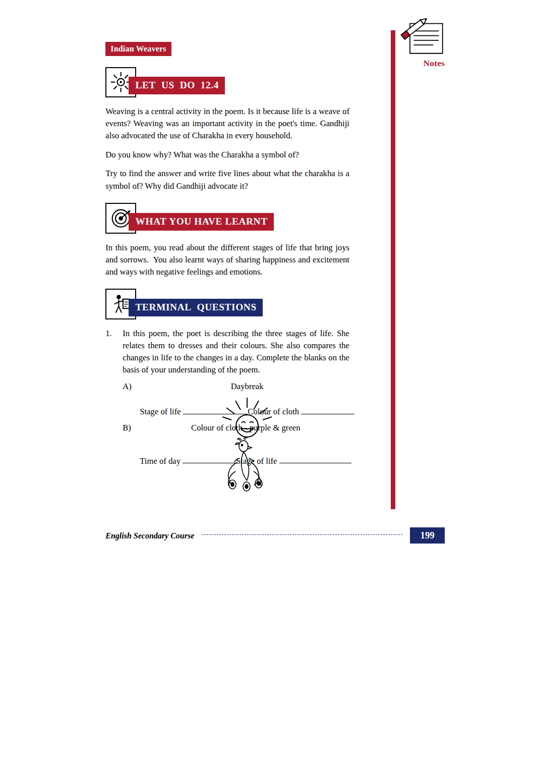Notes
Indian Weavers
LET US DO 12.4
Weaving is a central activity in the poem. Is it because life is a weave of events? Weaving was an important activity in the poet's time. Gandhiji also advocated the use of Charakha in every household.
Do you know why? What was the Charakha a symbol of?
Try to find the answer and write five lines about what the charakha is a symbol of? Why did Gandhiji advocate it?
WHAT YOU HAVE LEARNT
In this poem, you read about the different stages of life that bring joys and sorrows. You also learnt ways of sharing happiness and excitement and ways with negative feelings and emotions.
TERMINAL QUESTIONS
In this poem, the poet is describing the three stages of life. She relates them to dresses and their colours. She also compares the changes in life to the changes in a day. Complete the blanks on the basis of your understanding of the poem.
A)
Daybreak
Stage of life Colour of cloth
B)
Colour of cloth - purple & green
Time of day Stage of life
English Secondary Course
199